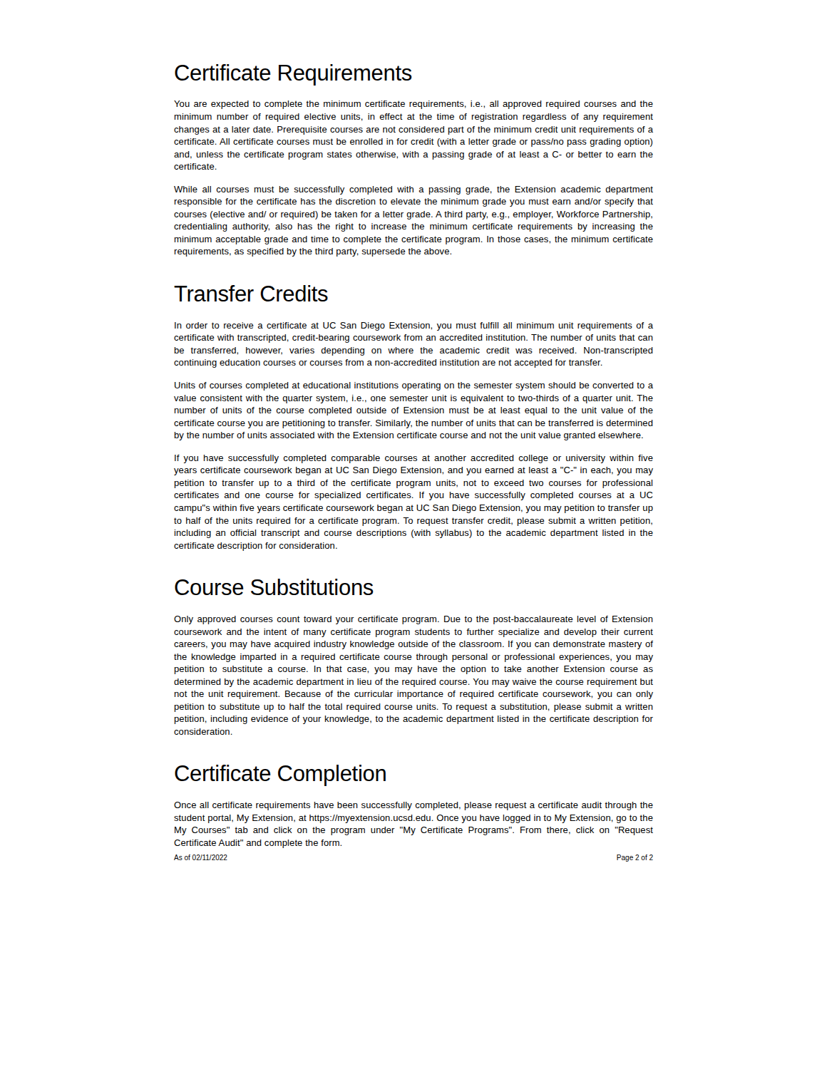Certificate Requirements
You are expected to complete the minimum certificate requirements, i.e., all approved required courses and the minimum number of required elective units, in effect at the time of registration regardless of any requirement changes at a later date. Prerequisite courses are not considered part of the minimum credit unit requirements of a certificate. All certificate courses must be enrolled in for credit (with a letter grade or pass/no pass grading option) and, unless the certificate program states otherwise, with a passing grade of at least a C- or better to earn the certificate.
While all courses must be successfully completed with a passing grade, the Extension academic department responsible for the certificate has the discretion to elevate the minimum grade you must earn and/or specify that courses (elective and/ or required) be taken for a letter grade. A third party, e.g., employer, Workforce Partnership, credentialing authority, also has the right to increase the minimum certificate requirements by increasing the minimum acceptable grade and time to complete the certificate program. In those cases, the minimum certificate requirements, as specified by the third party, supersede the above.
Transfer Credits
In order to receive a certificate at UC San Diego Extension, you must fulfill all minimum unit requirements of a certificate with transcripted, credit-bearing coursework from an accredited institution. The number of units that can be transferred, however, varies depending on where the academic credit was received. Non-transcripted continuing education courses or courses from a non-accredited institution are not accepted for transfer.
Units of courses completed at educational institutions operating on the semester system should be converted to a value consistent with the quarter system, i.e., one semester unit is equivalent to two-thirds of a quarter unit. The number of units of the course completed outside of Extension must be at least equal to the unit value of the certificate course you are petitioning to transfer. Similarly, the number of units that can be transferred is determined by the number of units associated with the Extension certificate course and not the unit value granted elsewhere.
If you have successfully completed comparable courses at another accredited college or university within five years certificate coursework began at UC San Diego Extension, and you earned at least a "C-" in each, you may petition to transfer up to a third of the certificate program units, not to exceed two courses for professional certificates and one course for specialized certificates. If you have successfully completed courses at a UC campu"s within five years certificate coursework began at UC San Diego Extension, you may petition to transfer up to half of the units required for a certificate program. To request transfer credit, please submit a written petition, including an official transcript and course descriptions (with syllabus) to the academic department listed in the certificate description for consideration.
Course Substitutions
Only approved courses count toward your certificate program. Due to the post-baccalaureate level of Extension coursework and the intent of many certificate program students to further specialize and develop their current careers, you may have acquired industry knowledge outside of the classroom. If you can demonstrate mastery of the knowledge imparted in a required certificate course through personal or professional experiences, you may petition to substitute a course. In that case, you may have the option to take another Extension course as determined by the academic department in lieu of the required course. You may waive the course requirement but not the unit requirement. Because of the curricular importance of required certificate coursework, you can only petition to substitute up to half the total required course units. To request a substitution, please submit a written petition, including evidence of your knowledge, to the academic department listed in the certificate description for consideration.
Certificate Completion
Once all certificate requirements have been successfully completed, please request a certificate audit through the student portal, My Extension, at https://myextension.ucsd.edu. Once you have logged in to My Extension, go to the My Courses" tab and click on the program under "My Certificate Programs". From there, click on "Request Certificate Audit" and complete the form.
As of 02/11/2022 Page 2 of 2